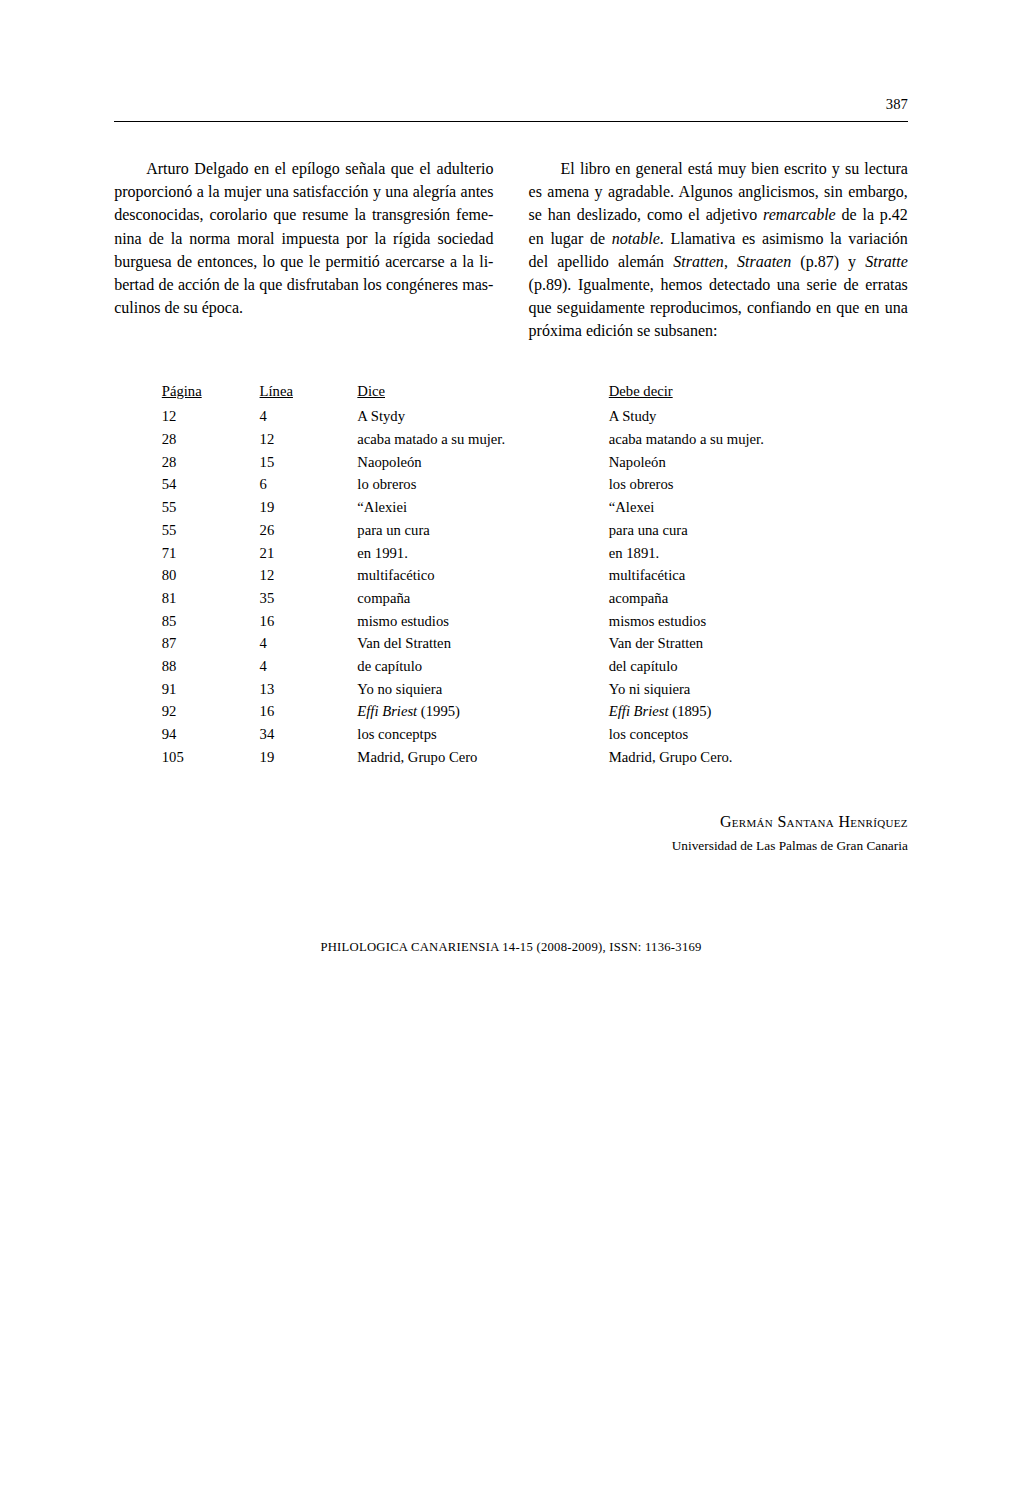387
Arturo Delgado en el epílogo señala que el adulterio proporcionó a la mujer una satisfacción y una alegría antes desconocidas, corolario que resume la transgresión femenina de la norma moral impuesta por la rígida sociedad burguesa de entonces, lo que le permitió acercarse a la libertad de acción de la que disfrutaban los congéneres masculinos de su época.
El libro en general está muy bien escrito y su lectura es amena y agradable. Algunos anglicismos, sin embargo, se han deslizado, como el adjetivo remarcable de la p.42 en lugar de notable. Llamativa es asimismo la variación del apellido alemán Stratten, Straaten (p.87) y Stratte (p.89). Igualmente, hemos detectado una serie de erratas que seguidamente reproducimos, confiando en que en una próxima edición se subsanen:
| Página | Línea | Dice | Debe decir |
| --- | --- | --- | --- |
| 12 | 4 | A Stydy | A Study |
| 28 | 12 | acaba matado a su mujer. | acaba matando a su mujer. |
| 28 | 15 | Naopoleón | Napoleón |
| 54 | 6 | lo obreros | los obreros |
| 55 | 19 | “Alexiei | “Alexei |
| 55 | 26 | para un cura | para una cura |
| 71 | 21 | en 1991. | en 1891. |
| 80 | 12 | multifacético | multifacética |
| 81 | 35 | compaña | acompaña |
| 85 | 16 | mismo estudios | mismos estudios |
| 87 | 4 | Van del Stratten | Van der Stratten |
| 88 | 4 | de capítulo | del capítulo |
| 91 | 13 | Yo no siquiera | Yo ni siquiera |
| 92 | 16 | Effi Briest (1995) | Effi Briest (1895) |
| 94 | 34 | los conceptps | los conceptos |
| 105 | 19 | Madrid, Grupo Cero | Madrid, Grupo Cero. |
Germán Santana Henríquez
Universidad de Las Palmas de Gran Canaria
PHILOLOGICA CANARIENSIA 14-15 (2008-2009), ISSN: 1136-3169